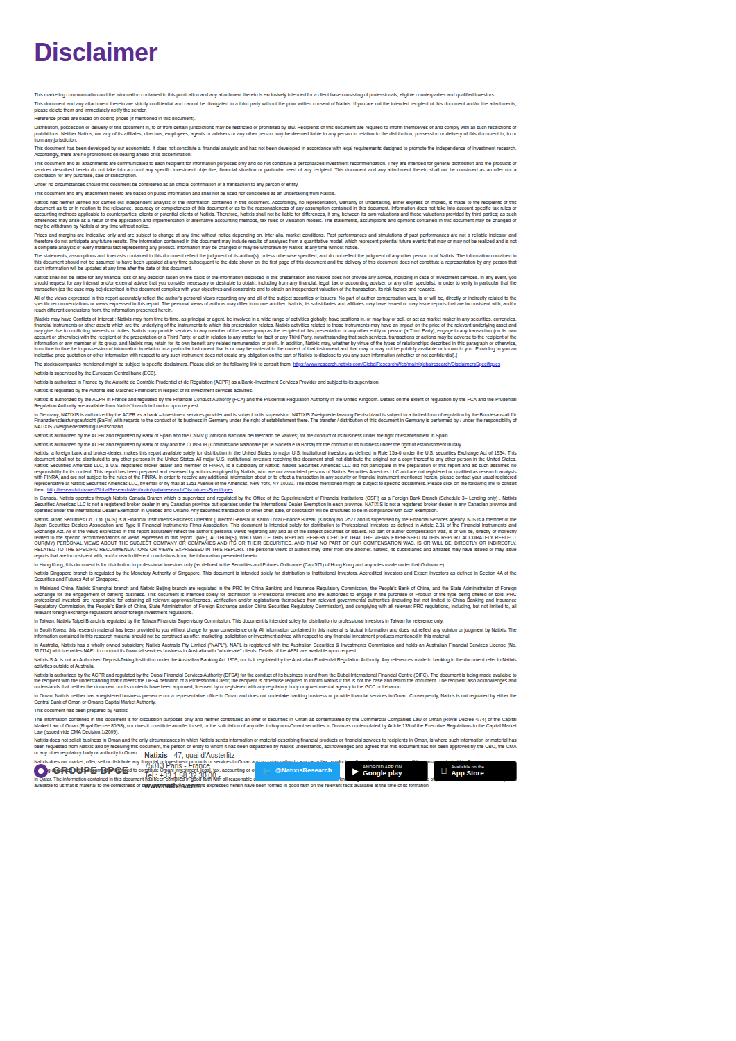Disclaimer
This marketing communication and the information contained in this publication and any attachment thereto is exclusively intended for a client base consisting of professionals, eligible counterparties and qualified investors.
This document and any attachment thereto are strictly confidential and cannot be divulgated to a third party without the prior written consent of Natixis. If you are not the intended recipient of this document and/or the attachments, please delete them and immediately notify the sender.
Reference prices are based on closing prices (if mentioned in this document).
Distribution, possession or delivery of this document in, to or from certain jurisdictions may be restricted or prohibited by law. Recipients of this document are required to inform themselves of and comply with all such restrictions or prohibitions. Neither Natixis, nor any of its affiliates, directors, employees, agents or advisers or any other person may be deemed liable to any person in relation to the distribution, possession or delivery of this document in, to or from any jurisdiction.
This document has been developed by our economists. It does not constitute a financial analysis and has not been developed in accordance with legal requirements designed to promote the independence of investment research. Accordingly, there are no prohibitions on dealing ahead of its dissemination.
This document and all attachments are communicated to each recipient for information purposes only and do not constitute a personalized investment recommendation. They are intended for general distribution and the products or services described herein do not take into account any specific investment objective, financial situation or particular need of any recipient. This document and any attachment thereto shall not be construed as an offer nor a solicitation for any purchase, sale or subscription.
Under no circumstances should this document be considered as an official confirmation of a transaction to any person or entity.
This document and any attachment thereto are based on public information and shall not be used nor considered as an undertaking from Natixis.
Natixis has neither verified nor carried out independent analysis of the information contained in this document. Accordingly, no representation, warranty or undertaking, either express or implied, is made to the recipients of this document as to or in relation to the relevance, accuracy or completeness of this document or as to the reasonableness of any assumption contained in this document. Information does not take into account specific tax rules or accounting methods applicable to counterparties, clients or potential clients of Natixis. Therefore, Natixis shall not be liable for differences, if any, between its own valuations and those valuations provided by third parties; as such differences may arise as a result of the application and implementation of alternative accounting methods, tax rules or valuation models. The statements, assumptions and opinions contained in this document may be changed or may be withdrawn by Natixis at any time without notice.
Prices and margins are indicative only and are subject to change at any time without notice depending on, inter alia, market conditions. Past performances and simulations of past performances are not a reliable indicator and therefore do not anticipate any future results. The information contained in this document may include results of analyses from a quantitative model, which represent potential future events that may or may not be realized and is not a complete analysis of every material fact representing any product. Information may be changed or may be withdrawn by Natixis at any time without notice.
The statements, assumptions and forecasts contained in this document reflect the judgment of its author(s), unless otherwise specified, and do not reflect the judgment of any other person or of Natixis. The information contained in this document should not be assumed to have been updated at any time subsequent to the date shown on the first page of this document and the delivery of this document does not constitute a representation by any person that such information will be updated at any time after the date of this document.
Natixis shall not be liable for any financial loss or any decision taken on the basis of the information disclosed in this presentation and Natixis does not provide any advice, including in case of investment services. In any event, you should request for any internal and/or external advice that you consider necessary or desirable to obtain, including from any financial, legal, tax or accounting adviser, or any other specialist, in order to verify in particular that the transaction (as the case may be) described in this document complies with your objectives and constraints and to obtain an independent valuation of the transaction, its risk factors and rewards.
All of the views expressed in this report accurately reflect the author's personal views regarding any and all of the subject securities or issuers. No part of author compensation was, is or will be, directly or indirectly related to the specific recommendations or views expressed in this report. The personal views of authors may differ from one another. Natixis, its subsidiaries and affiliates may have issued or may issue reports that are inconsistent with, and/or reach different conclusions from, the information presented herein.
[Natixis may have Conflicts of Interest : Natixis may from time to time, as principal or agent, be involved in a wide range of activities globally, have positions in, or may buy or sell, or act as market maker in any securities, currencies, financial instruments or other assets which are the underlying of the instruments to which this presentation relates. Natixis activities related to those instruments may have an impact on the price of the relevant underlying asset and may give rise to conflicting interests or duties. Natixis may provide services to any member of the same group as the recipient of this presentation or any other entity or person (a Third Party), engage in any transaction (on its own account or otherwise) with the recipient of the presentation or a Third Party, or act in relation to any matter for itself or any Third Party, notwithstanding that such services, transactions or actions may be adverse to the recipient of the information or any member of its group, and Natixis may retain for its own benefit any related remuneration or profit. In addition, Natixis may, whether by virtue of the types of relationships described in this paragraph or otherwise, from time to time be in possession of information in relation to a particular instrument that is or may be material in the context of that instrument and that may or may not be publicly available or known to you. Providing to you an indicative price quotation or other information with respect to any such instrument does not create any obligation on the part of Natixis to disclose to you any such information (whether or not confidential).]
The stocks/companies mentioned might be subject to specific disclaimers. Please click on the following link to consult them: https://www.research.natixis.com/GlobalResearchWeb/main/globalresearch/DisclaimersSpecifiques
Natixis is supervised by the European Central bank (ECB).
Natixis is authorized in France by the Autorité de Contrôle Prudentiel et de Régulation (ACPR) as a Bank -Investment Services Provider and subject to its supervision.
Natixis is regulated by the Autorité des Marchés Financiers in respect of its investment services activities.
Natixis is authorized by the ACPR in France and regulated by the Financial Conduct Authority (FCA) and the Prudential Regulation Authority in the United Kingdom. Details on the extent of regulation by the FCA and the Prudential Regulation Authority are available from Natixis' branch in London upon request.
In Germany, NATIXIS is authorized by the ACPR as a bank – investment services provider and is subject to its supervision. NATIXIS Zweigniederlassung Deutschland is subject to a limited form of regulation by the Bundesanstalt für Finanzdienstleistungsaufsicht (BaFin) with regards to the conduct of its business in Germany under the right of establishment there. The transfer / distribution of this document in Germany is performed by / under the responsibility of NATIXIS Zweigniederlassung Deutschland.
Natixis is authorized by the ACPR and regulated by Bank of Spain and the CNMV (Comisión Nacional del Mercado de Valores) for the conduct of its business under the right of establishment in Spain.
Natixis is authorized by the ACPR and regulated by Bank of Italy and the CONSOB (Commissione Nazionale per le Società e la Borsa) for the conduct of its business under the right of establishment in Italy.
Natixis, a foreign bank and broker-dealer, makes this report available solely for distribution in the United States to major U.S. institutional investors as defined in Rule 15a-6 under the U.S. securities Exchange Act of 1934. This document shall not be distributed to any other persons in the United States. All major U.S. institutional investors receiving this document shall not distribute the original nor a copy thereof to any other person in the United States. Natixis Securities Americas LLC, a U.S. registered broker-dealer and member of FINRA, is a subsidiary of Natixis. Natixis Securities Americas LLC did not participate in the preparation of this report and as such assumes no responsibility for its content. This report has been prepared and reviewed by authors employed by Natixis, who are not associated persons of Natixis Securities Americas LLC and are not registered or qualified as research analysts with FINRA, and are not subject to the rules of the FINRA. In order to receive any additional information about or to effect a transaction in any security or financial instrument mentioned herein, please contact your usual registered representative at Natixis Securities Americas LLC, by email or by mail at 1251 Avenue of the Americas, New York, NY 10020. The stocks mentioned might be subject to specific disclaimers. Please click on the following link to consult them: http://research.intranet/GlobalResearchWeb/main/globalresearch/DisclaimersSpecifiques
In Canada, Natixis operates through Natixis Canada Branch which is supervised and regulated by the Office of the Superintendent of Financial Institutions (OSFI) as a Foreign Bank Branch (Schedule 3– Lending only) . Natixis Securities Americas LLC is not a registered broker-dealer in any Canadian province but operates under the International Dealer Exemption in each province. NATIXIS is not a registered broker-dealer in any Canadian province and operates under the International Dealer Exemption in Quebec and Ontario. Any securities transaction or other offer, sale, or solicitation will be structured to be in compliance with such exemption.
Natixis Japan Securities Co., Ltd. (NJS) is a Financial Instruments Business Operator (Director General of Kanto Local Finance Bureau (Kinsho) No. 2527 and is supervised by the Financial Services Agency. NJS is a member of the Japan Securities Dealers Association and Type II Financial Instruments Firms Association. This document is intended solely for distribution to Professional Investors as defined in Article 2.31 of the Financial Instruments and Exchange Act. All of the views expressed in this report accurately reflect the author's personal views regarding any and all of the subject securities or issuers. No part of author compensation was, is or will be, directly or indirectly related to the specific recommendations or views expressed in this report. I(WE), AUTHOR(S), WHO WROTE THIS REPORT HEREBY CERTIFY THAT THE VIEWS EXPRESSED IN THIS REPORT ACCURATELY REFLECT OUR(MY) PERSONAL VIEWS ABOUT THE SUBJECT COMPANY OR COMPANIES AND ITS OR THEIR SECURITIES, AND THAT NO PART OF OUR COMPENSATION WAS, IS OR WILL BE, DIRECTLY OR INDIRECTLY, RELATED TO THE SPECIFIC RECOMMENDATIONS OR VIEWS EXPRESSED IN THIS REPORT. The personal views of authors may differ from one another. Natixis, its subsidiaries and affiliates may have issued or may issue reports that are inconsistent with, and/or reach different conclusions from, the information presented herein.
In Hong Kong, this document is for distribution to professional investors only (as defined in the Securities and Futures Ordinance (Cap.571) of Hong Kong and any rules made under that Ordinance).
Natixis Singapore branch is regulated by the Monetary Authority of Singapore. This document is intended solely for distribution to Institutional Investors, Accredited Investors and Expert Investors as defined in Section 4A of the Securities and Futures Act of Singapore.
In Mainland China, Natixis Shanghai branch and Natixis Beijing branch are regulated in the PRC by China Banking and Insurance Regulatory Commission, the People's Bank of China, and the State Administration of Foreign Exchange for the engagement of banking business. This document is intended solely for distribution to Professional Investors who are authorized to engage in the purchase of Product of the type being offered or sold. PRC professional investors are responsible for obtaining all relevant approvals/licenses, verification and/or registrations themselves from relevant governmental authorities (including but not limited to China Banking and Insurance Regulatory Commission, the People's Bank of China, State Administration of Foreign Exchange and/or China Securities Regulatory Commission), and complying with all relevant PRC regulations, including, but not limited to, all relevant foreign exchange regulations and/or foreign investment regulations.
In Taiwan, Natixis Taipei Branch is regulated by the Taiwan Financial Supervisory Commission. This document is intended solely for distribution to professional investors in Taiwan for reference only.
In South Korea, this research material has been provided to you without charge for your convenience only. All information contained in this material is factual information and does not reflect any opinion or judgment by Natixis. The information contained in this research material should not be construed as offer, marketing, solicitation or investment advice with respect to any financial investment products mentioned in this material.
In Australia, Natixis has a wholly owned subsidiary, Natixis Australia Pty Limited ("NAPL"). NAPL is registered with the Australian Securities & Investments Commission and holds an Australian Financial Services License (No. 317114) which enables NAPL to conduct its financial services business in Australia with "wholesale" clients. Details of the AFSL are available upon request.
Natixis S.A. is not an Authorised Deposit-Taking Institution under the Australian Banking Act 1959, nor is it regulated by the Australian Prudential Regulation Authority. Any references made to banking in the document refer to Natixis activities outside of Australia.
Natixis is authorized by the ACPR and regulated by the Dubai Financial Services Authority (DFSA) for the conduct of its business in and from the Dubai International Financial Centre (DIFC). The document is being made available to the recipient with the understanding that it meets the DFSA definition of a Professional Client; the recipient is otherwise required to inform Natixis if this is not the case and return the document. The recipient also acknowledges and understands that neither the document nor its contents have been approved, licensed by or registered with any regulatory body or governmental agency in the GCC or Lebanon.
In Oman, Natixis neither has a registered business presence nor a representative office in Oman and does not undertake banking business or provide financial services in Oman. Consequently, Natixis is not regulated by either the Central Bank of Oman or Oman's Capital Market Authority.
This document has been prepared by Natixis
The information contained in this document is for discussion purposes only and neither constitutes an offer of securities in Oman as contemplated by the Commercial Companies Law of Oman (Royal Decree 4/74) or the Capital Market Law of Oman (Royal Decree 80/98), nor does it constitute an offer to sell, or the solicitation of any offer to buy non-Omani securities in Oman as contemplated by Article 139 of the Executive Regulations to the Capital Market Law (issued vide CMA Decision 1/2009).
Natixis does not solicit business in Oman and the only circumstances in which Natixis sends information or material describing financial products or financial services to recipients in Oman, is where such information or material has been requested from Natixis and by receiving this document, the person or entity to whom it has been dispatched by Natixis understands, acknowledges and agrees that this document has not been approved by the CBO, the CMA or any other regulatory body or authority in Oman.
Natixis does not market, offer, sell or distribute any financial or investment products or services in Oman and no subscription to any securities, products or financial services may or will be consummated within Oman.
Nothing contained in this document is intended to constitute Omani investment, legal, tax, accounting or other professional advice.
In Qatar, The information contained in this document has been compiled in good faith with all reasonable care and attention and, to the best of our knowledge and belief, is correct at the time of publication and does not omit any data available to us that is material to the correctness of such information. Any opinions expressed herein have been formed in good faith on the relevant facts available at the time of its formation
GROUPE BPCE
Natixis - 47, quai d'Austerlitz 75013 Paris - France
Tel.: +33 1 58 32 30 00 - www.natixis.com
🐦@NatixisResearch
▶ ANDROID APP ON Google play
 Available on the App Store